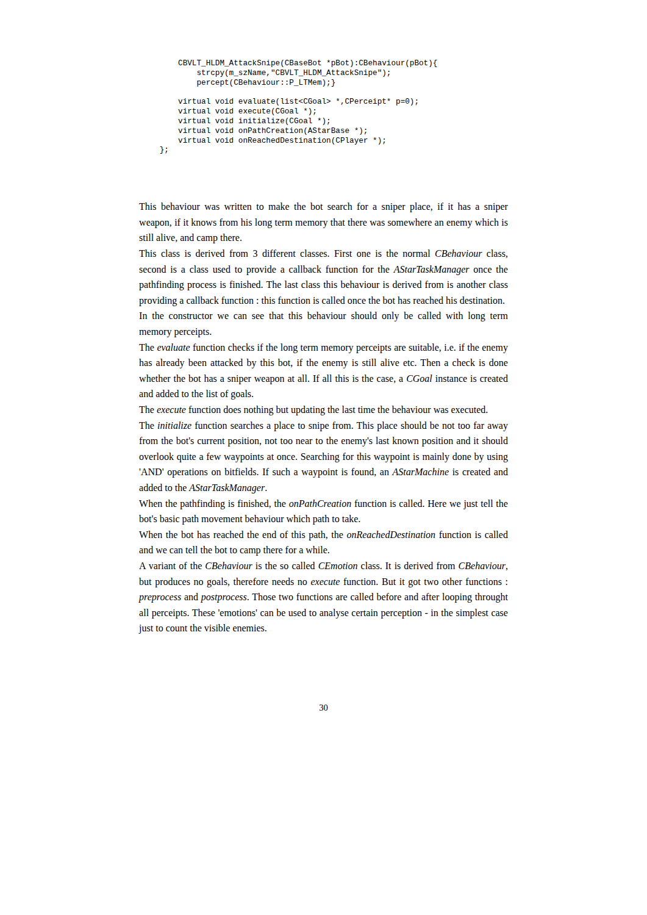CBVLT_HLDM_AttackSnipe(CBaseBot *pBot):CBehaviour(pBot){
        strcpy(m_szName,"CBVLT_HLDM_AttackSnipe");
        percept(CBehaviour::P_LTMem);}

    virtual void evaluate(list<CGoal> *,CPerceipt* p=0);
    virtual void execute(CGoal *);
    virtual void initialize(CGoal *);
    virtual void onPathCreation(AStarBase *);
    virtual void onReachedDestination(CPlayer *);
};
This behaviour was written to make the bot search for a sniper place, if it has a sniper weapon, if it knows from his long term memory that there was somewhere an enemy which is still alive, and camp there.
This class is derived from 3 different classes. First one is the normal CBehaviour class, second is a class used to provide a callback function for the AStarTaskManager once the pathfinding process is finished. The last class this behaviour is derived from is another class providing a callback function : this function is called once the bot has reached his destination.
In the constructor we can see that this behaviour should only be called with long term memory perceipts.
The evaluate function checks if the long term memory perceipts are suitable, i.e. if the enemy has already been attacked by this bot, if the enemy is still alive etc. Then a check is done whether the bot has a sniper weapon at all. If all this is the case, a CGoal instance is created and added to the list of goals.
The execute function does nothing but updating the last time the behaviour was executed.
The initialize function searches a place to snipe from. This place should be not too far away from the bot's current position, not too near to the enemy's last known position and it should overlook quite a few waypoints at once. Searching for this waypoint is mainly done by using 'AND' operations on bitfields. If such a waypoint is found, an AStarMachine is created and added to the AStarTaskManager.
When the pathfinding is finished, the onPathCreation function is called. Here we just tell the bot's basic path movement behaviour which path to take.
When the bot has reached the end of this path, the onReachedDestination function is called and we can tell the bot to camp there for a while.
A variant of the CBehaviour is the so called CEmotion class. It is derived from CBehaviour, but produces no goals, therefore needs no execute function. But it got two other functions : preprocess and postprocess. Those two functions are called before and after looping throught all perceipts. These 'emotions' can be used to analyse certain perception - in the simplest case just to count the visible enemies.
30